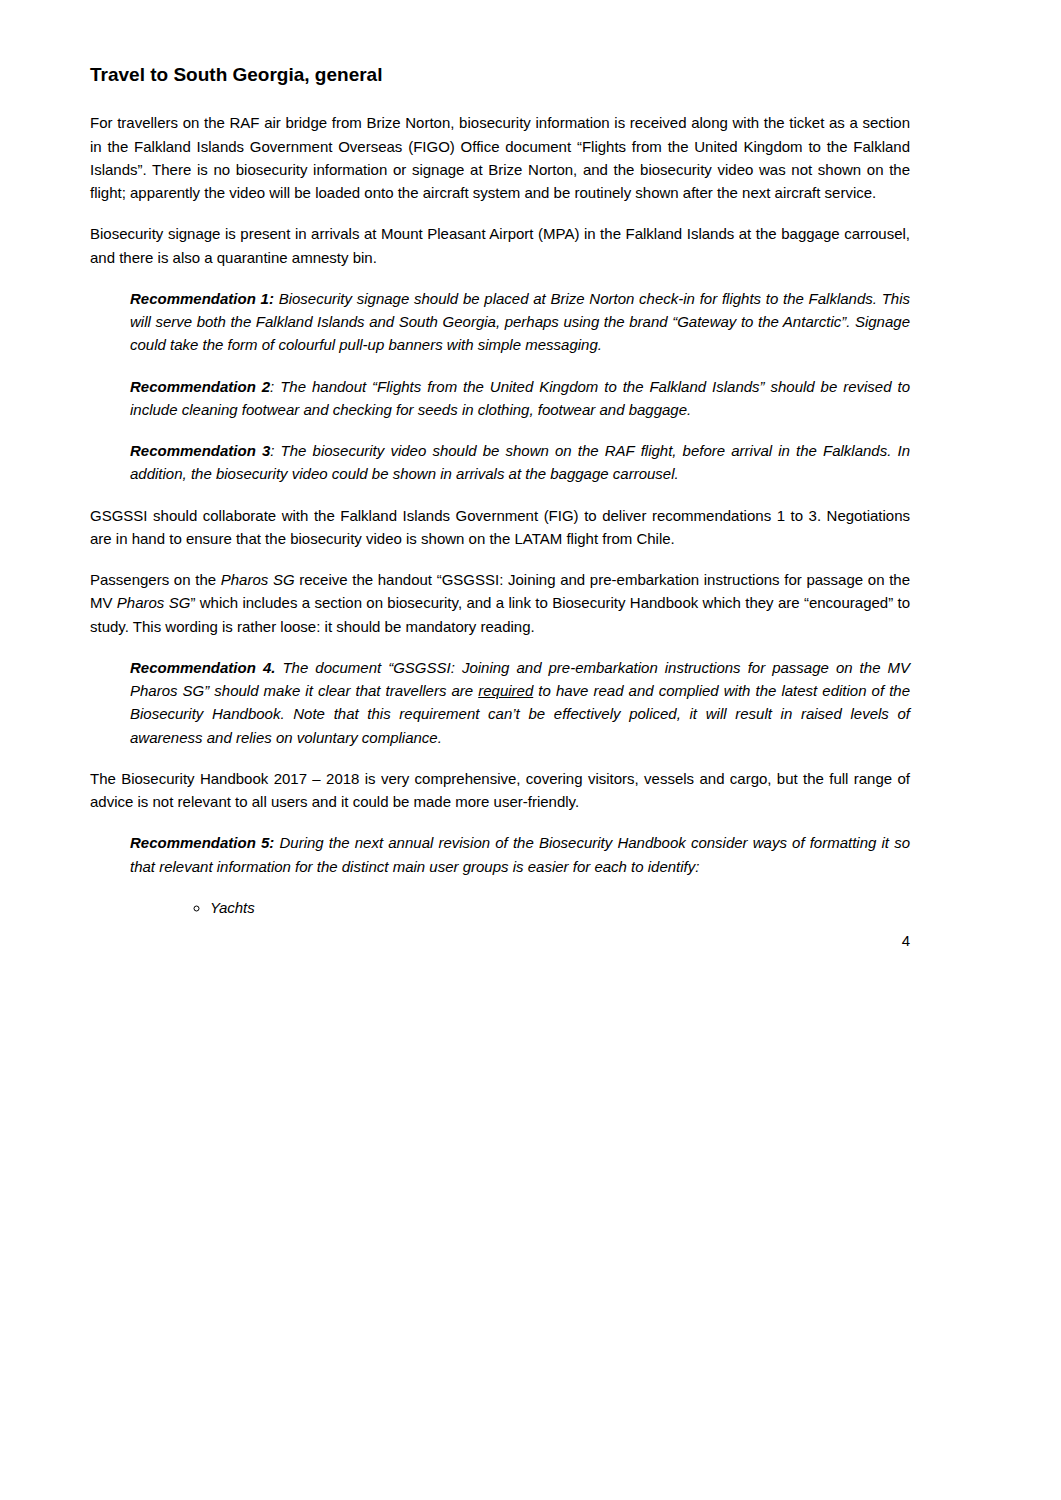Travel to South Georgia, general
For travellers on the RAF air bridge from Brize Norton, biosecurity information is received along with the ticket as a section in the Falkland Islands Government Overseas (FIGO) Office document “Flights from the United Kingdom to the Falkland Islands”. There is no biosecurity information or signage at Brize Norton, and the biosecurity video was not shown on the flight; apparently the video will be loaded onto the aircraft system and be routinely shown after the next aircraft service.
Biosecurity signage is present in arrivals at Mount Pleasant Airport (MPA) in the Falkland Islands at the baggage carrousel, and there is also a quarantine amnesty bin.
Recommendation 1: Biosecurity signage should be placed at Brize Norton check-in for flights to the Falklands. This will serve both the Falkland Islands and South Georgia, perhaps using the brand “Gateway to the Antarctic”. Signage could take the form of colourful pull-up banners with simple messaging.
Recommendation 2: The handout “Flights from the United Kingdom to the Falkland Islands” should be revised to include cleaning footwear and checking for seeds in clothing, footwear and baggage.
Recommendation 3: The biosecurity video should be shown on the RAF flight, before arrival in the Falklands. In addition, the biosecurity video could be shown in arrivals at the baggage carrousel.
GSGSSI should collaborate with the Falkland Islands Government (FIG) to deliver recommendations 1 to 3. Negotiations are in hand to ensure that the biosecurity video is shown on the LATAM flight from Chile.
Passengers on the Pharos SG receive the handout “GSGSSI: Joining and pre-embarkation instructions for passage on the MV Pharos SG” which includes a section on biosecurity, and a link to Biosecurity Handbook which they are “encouraged” to study. This wording is rather loose: it should be mandatory reading.
Recommendation 4. The document “GSGSSI: Joining and pre-embarkation instructions for passage on the MV Pharos SG” should make it clear that travellers are required to have read and complied with the latest edition of the Biosecurity Handbook. Note that this requirement can’t be effectively policed, it will result in raised levels of awareness and relies on voluntary compliance.
The Biosecurity Handbook 2017 – 2018 is very comprehensive, covering visitors, vessels and cargo, but the full range of advice is not relevant to all users and it could be made more user-friendly.
Recommendation 5: During the next annual revision of the Biosecurity Handbook consider ways of formatting it so that relevant information for the distinct main user groups is easier for each to identify:
Yachts
4